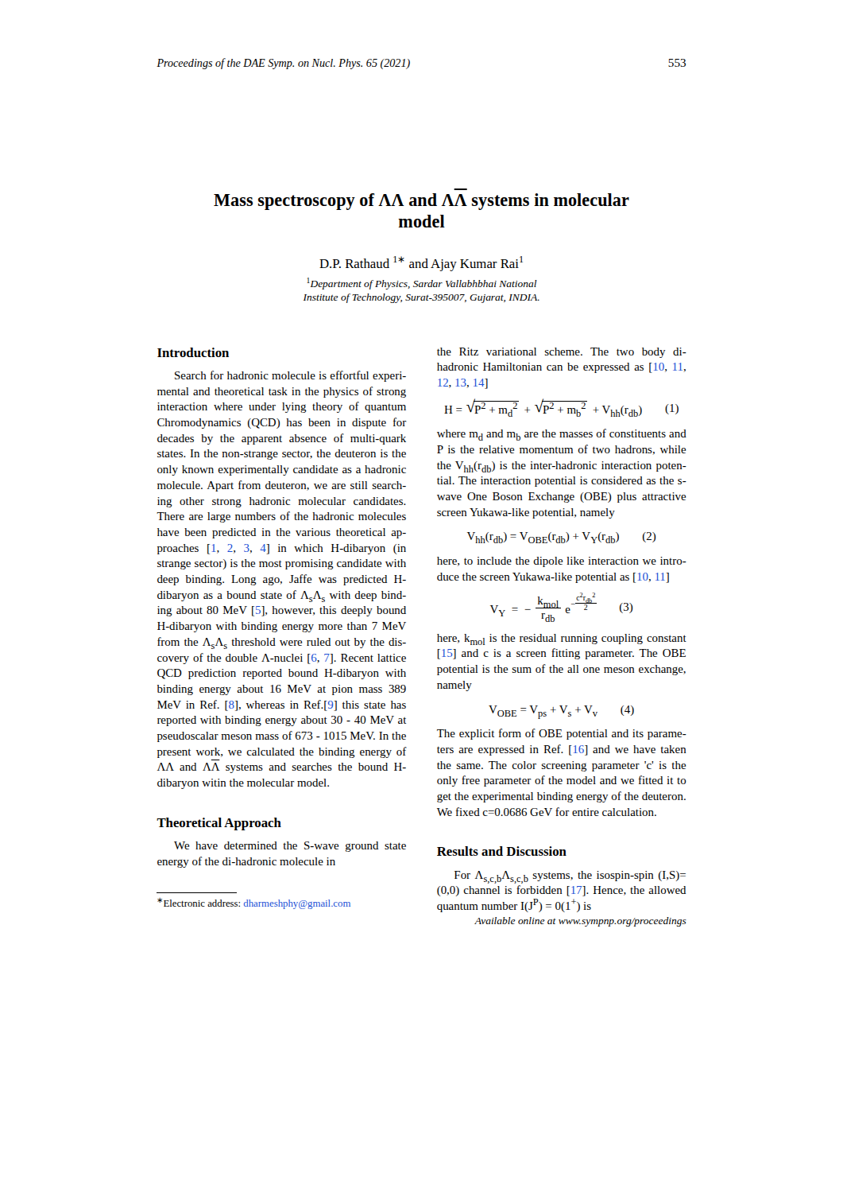Proceedings of the DAE Symp. on Nucl. Phys. 65 (2021) 553
Mass spectroscopy of ΛΛ and ΛΛ systems in molecular
model
D.P. Rathaud 1∗ and Ajay Kumar Rai1
1Department of Physics, Sardar Vallabhbhai National
Institute of Technology, Surat-395007, Gujarat, INDIA.
Introduction
Search for hadronic molecule is effortful experimental and theoretical task in the physics of strong interaction where under lying theory of quantum Chromodynamics (QCD) has been in dispute for decades by the apparent absence of multi-quark states. In the non-strange sector, the deuteron is the only known experimentally candidate as a hadronic molecule. Apart from deuteron, we are still searching other strong hadronic molecular candidates. There are large numbers of the hadronic molecules have been predicted in the various theoretical approaches [1, 2, 3, 4] in which H-dibaryon (in strange sector) is the most promising candidate with deep binding. Long ago, Jaffe was predicted H-dibaryon as a bound state of ΛsΛs with deep binding about 80 MeV [5], however, this deeply bound H-dibaryon with binding energy more than 7 MeV from the ΛsΛs threshold were ruled out by the discovery of the double Λ-nuclei [6, 7]. Recent lattice QCD prediction reported bound H-dibaryon with binding energy about 16 MeV at pion mass 389 MeV in Ref. [8], whereas in Ref.[9] this state has reported with binding energy about 30 - 40 MeV at pseudoscalar meson mass of 673 - 1015 MeV. In the present work, we calculated the binding energy of ΛΛ and ΛΛ systems and searches the bound H-dibaryon witin the molecular model.
Theoretical Approach
We have determined the S-wave ground state energy of the di-hadronic molecule in
∗Electronic address: dharmeshphy@gmail.com
the Ritz variational scheme. The two body di-hadronic Hamiltonian can be expressed as [10, 11, 12, 13, 14]
H = P2 + md2 + P2 + mb2 + Vhh(rdb) (1)
where md and mb are the masses of constituents and P is the relative momentum of two hadrons, while the Vhh(rdb) is the inter-hadronic interaction potential. The interaction potential is considered as the s-wave One Boson Exchange (OBE) plus attractive screen Yukawa-like potential, namely
Vhh(rdb) = VOBE(rdb) + VY(rdb) (2)
here, to include the dipole like interaction we introduce the screen Yukawa-like potential as [10, 11]
VY = − kmol rdb e−c2rdb22 (3)
here, kmol is the residual running coupling constant [15] and c is a screen fitting parameter. The OBE potential is the sum of the all one meson exchange, namely
VOBE = Vps + Vs + Vv (4)
The explicit form of OBE potential and its parameters are expressed in Ref. [16] and we have taken the same. The color screening parameter 'c' is the only free parameter of the model and we fitted it to get the experimental binding energy of the deuteron. We fixed c=0.0686 GeV for entire calculation.
Results and Discussion
For Λs,c,bΛs,c,b systems, the isospin-spin (I,S)=(0,0) channel is forbidden [17]. Hence, the allowed quantum number I(JP) = 0(1+) is
Available online at www.sympnp.org/proceedings